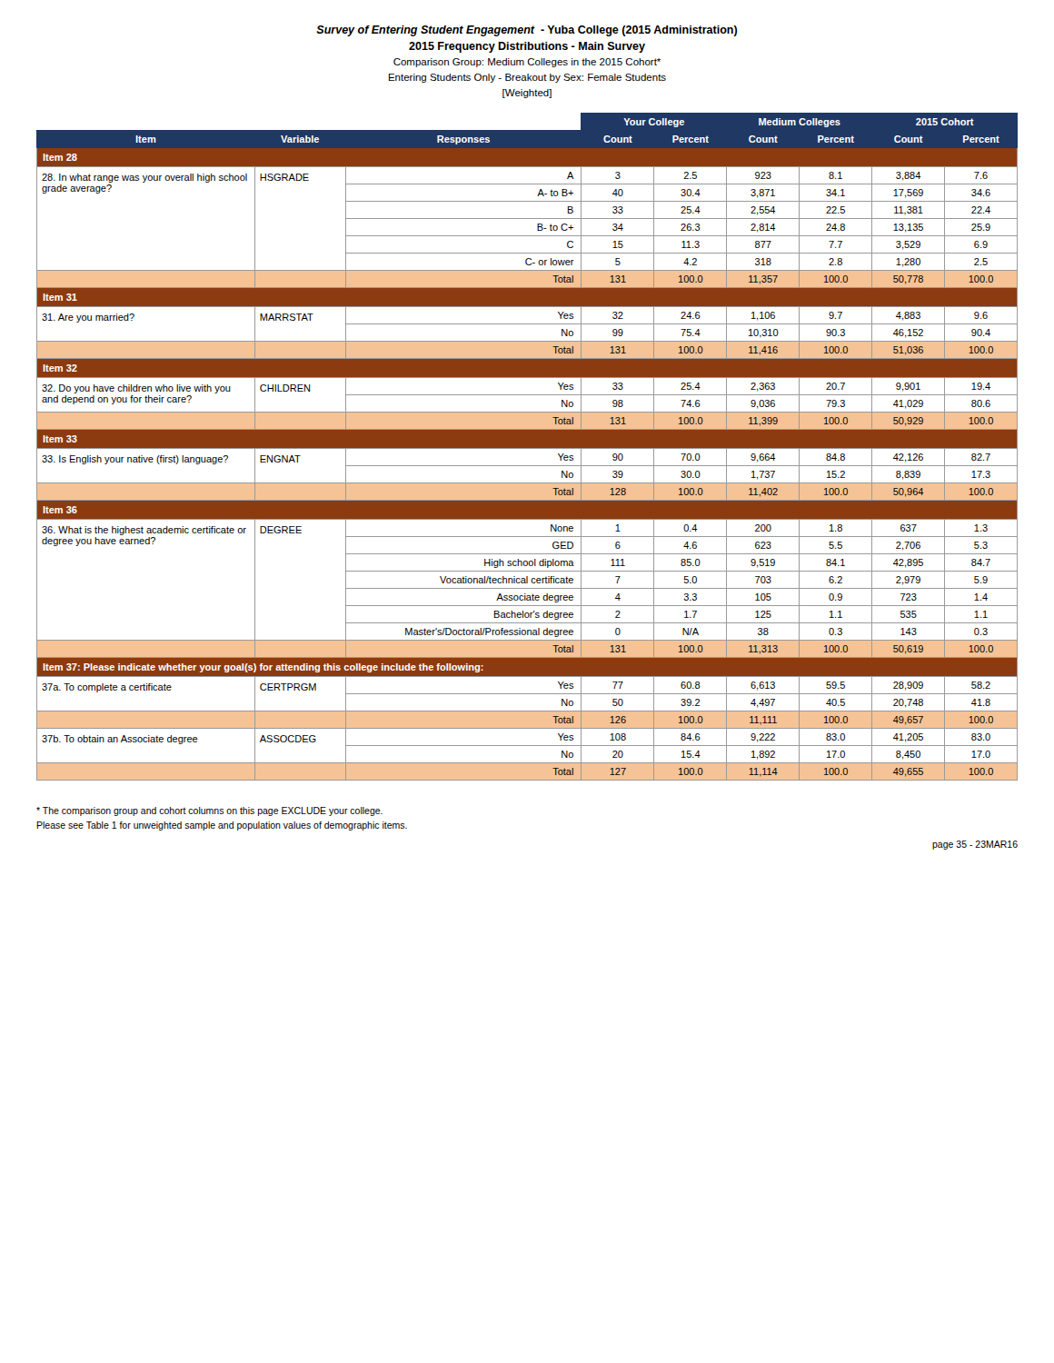Survey of Entering Student Engagement - Yuba College (2015 Administration)
2015 Frequency Distributions - Main Survey
Comparison Group: Medium Colleges in the 2015 Cohort*
Entering Students Only - Breakout by Sex: Female Students
[Weighted]
| | Your College | Medium Colleges | 2015 Cohort |
| --- | --- | --- | --- |
| Item | Variable | Responses | Count | Percent | Count | Percent | Count | Percent |
| Item 28 |
| 28. In what range was your overall high school grade average? | HSGRADE | A | 3 | 2.5 | 923 | 8.1 | 3,884 | 7.6 |
| A- to B+ | 40 | 30.4 | 3,871 | 34.1 | 17,569 | 34.6 |
| B | 33 | 25.4 | 2,554 | 22.5 | 11,381 | 22.4 |
| B- to C+ | 34 | 26.3 | 2,814 | 24.8 | 13,135 | 25.9 |
| C | 15 | 11.3 | 877 | 7.7 | 3,529 | 6.9 |
| C- or lower | 5 | 4.2 | 318 | 2.8 | 1,280 | 2.5 |
| | | Total | 131 | 100.0 | 11,357 | 100.0 | 50,778 | 100.0 |
| Item 31 |
| 31. Are you married? | MARRSTAT | Yes | 32 | 24.6 | 1,106 | 9.7 | 4,883 | 9.6 |
| No | 99 | 75.4 | 10,310 | 90.3 | 46,152 | 90.4 |
| | | Total | 131 | 100.0 | 11,416 | 100.0 | 51,036 | 100.0 |
| Item 32 |
| 32. Do you have children who live with you and depend on you for their care? | CHILDREN | Yes | 33 | 25.4 | 2,363 | 20.7 | 9,901 | 19.4 |
| No | 98 | 74.6 | 9,036 | 79.3 | 41,029 | 80.6 |
| | | Total | 131 | 100.0 | 11,399 | 100.0 | 50,929 | 100.0 |
| Item 33 |
| 33. Is English your native (first) language? | ENGNAT | Yes | 90 | 70.0 | 9,664 | 84.8 | 42,126 | 82.7 |
| No | 39 | 30.0 | 1,737 | 15.2 | 8,839 | 17.3 |
| | | Total | 128 | 100.0 | 11,402 | 100.0 | 50,964 | 100.0 |
| Item 36 |
| 36. What is the highest academic certificate or degree you have earned? | DEGREE | None | 1 | 0.4 | 200 | 1.8 | 637 | 1.3 |
| GED | 6 | 4.6 | 623 | 5.5 | 2,706 | 5.3 |
| High school diploma | 111 | 85.0 | 9,519 | 84.1 | 42,895 | 84.7 |
| Vocational/technical certificate | 7 | 5.0 | 703 | 6.2 | 2,979 | 5.9 |
| Associate degree | 4 | 3.3 | 105 | 0.9 | 723 | 1.4 |
| Bachelor's degree | 2 | 1.7 | 125 | 1.1 | 535 | 1.1 |
| Master's/Doctoral/Professional degree | 0 | N/A | 38 | 0.3 | 143 | 0.3 |
| | | Total | 131 | 100.0 | 11,313 | 100.0 | 50,619 | 100.0 |
| Item 37: Please indicate whether your goal(s) for attending this college include the following: |
| 37a. To complete a certificate | CERTPRGM | Yes | 77 | 60.8 | 6,613 | 59.5 | 28,909 | 58.2 |
| No | 50 | 39.2 | 4,497 | 40.5 | 20,748 | 41.8 |
| | | Total | 126 | 100.0 | 11,111 | 100.0 | 49,657 | 100.0 |
| 37b. To obtain an Associate degree | ASSOCDEG | Yes | 108 | 84.6 | 9,222 | 83.0 | 41,205 | 83.0 |
| No | 20 | 15.4 | 1,892 | 17.0 | 8,450 | 17.0 |
| | | Total | 127 | 100.0 | 11,114 | 100.0 | 49,655 | 100.0 |
* The comparison group and cohort columns on this page EXCLUDE your college.
Please see Table 1 for unweighted sample and population values of demographic items.
page 35 - 23MAR16